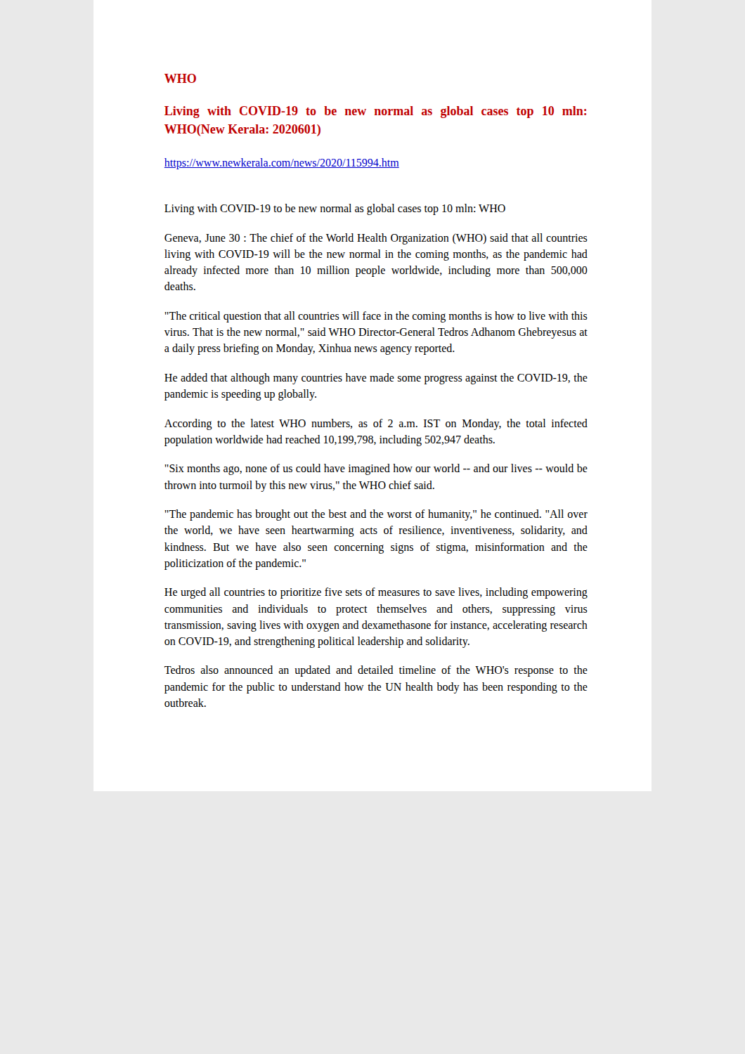WHO
Living with COVID-19 to be new normal as global cases top 10 mln: WHO(New Kerala: 2020601)
https://www.newkerala.com/news/2020/115994.htm
Living with COVID-19 to be new normal as global cases top 10 mln: WHO
Geneva, June 30 : The chief of the World Health Organization (WHO) said that all countries living with COVID-19 will be the new normal in the coming months, as the pandemic had already infected more than 10 million people worldwide, including more than 500,000 deaths.
"The critical question that all countries will face in the coming months is how to live with this virus. That is the new normal," said WHO Director-General Tedros Adhanom Ghebreyesus at a daily press briefing on Monday, Xinhua news agency reported.
He added that although many countries have made some progress against the COVID-19, the pandemic is speeding up globally.
According to the latest WHO numbers, as of 2 a.m. IST on Monday, the total infected population worldwide had reached 10,199,798, including 502,947 deaths.
"Six months ago, none of us could have imagined how our world -- and our lives -- would be thrown into turmoil by this new virus," the WHO chief said.
"The pandemic has brought out the best and the worst of humanity," he continued. "All over the world, we have seen heartwarming acts of resilience, inventiveness, solidarity, and kindness. But we have also seen concerning signs of stigma, misinformation and the politicization of the pandemic."
He urged all countries to prioritize five sets of measures to save lives, including empowering communities and individuals to protect themselves and others, suppressing virus transmission, saving lives with oxygen and dexamethasone for instance, accelerating research on COVID-19, and strengthening political leadership and solidarity.
Tedros also announced an updated and detailed timeline of the WHO's response to the pandemic for the public to understand how the UN health body has been responding to the outbreak.